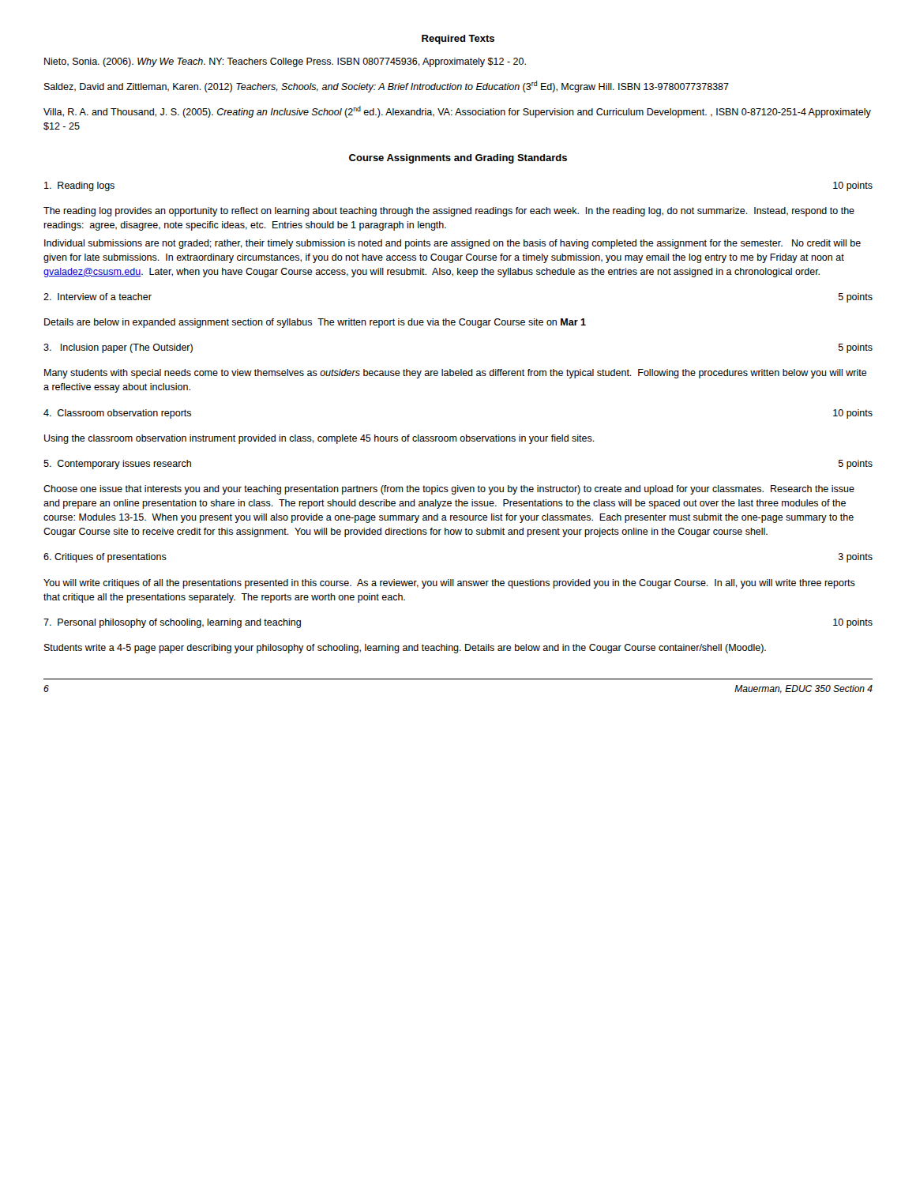Required Texts
Nieto, Sonia. (2006). Why We Teach. NY: Teachers College Press. ISBN 0807745936, Approximately $12 - 20.
Saldez, David and Zittleman, Karen. (2012) Teachers, Schools, and Society: A Brief Introduction to Education (3rd Ed), Mcgraw Hill. ISBN 13-9780077378387
Villa, R. A. and Thousand, J. S. (2005). Creating an Inclusive School (2nd ed.). Alexandria, VA: Association for Supervision and Curriculum Development. , ISBN 0-87120-251-4 Approximately $12 - 25
Course Assignments and Grading Standards
1. Reading logs 10 points
The reading log provides an opportunity to reflect on learning about teaching through the assigned readings for each week. In the reading log, do not summarize. Instead, respond to the readings: agree, disagree, note specific ideas, etc. Entries should be 1 paragraph in length.
Individual submissions are not graded; rather, their timely submission is noted and points are assigned on the basis of having completed the assignment for the semester. No credit will be given for late submissions. In extraordinary circumstances, if you do not have access to Cougar Course for a timely submission, you may email the log entry to me by Friday at noon at gvaladez@csusm.edu. Later, when you have Cougar Course access, you will resubmit. Also, keep the syllabus schedule as the entries are not assigned in a chronological order.
2. Interview of a teacher 5 points
Details are below in expanded assignment section of syllabus The written report is due via the Cougar Course site on Mar 1
3. Inclusion paper (The Outsider) 5 points
Many students with special needs come to view themselves as outsiders because they are labeled as different from the typical student. Following the procedures written below you will write a reflective essay about inclusion.
4. Classroom observation reports 10 points
Using the classroom observation instrument provided in class, complete 45 hours of classroom observations in your field sites.
5. Contemporary issues research 5 points
Choose one issue that interests you and your teaching presentation partners (from the topics given to you by the instructor) to create and upload for your classmates. Research the issue and prepare an online presentation to share in class. The report should describe and analyze the issue. Presentations to the class will be spaced out over the last three modules of the course: Modules 13-15. When you present you will also provide a one-page summary and a resource list for your classmates. Each presenter must submit the one-page summary to the Cougar Course site to receive credit for this assignment. You will be provided directions for how to submit and present your projects online in the Cougar course shell.
6. Critiques of presentations 3 points
You will write critiques of all the presentations presented in this course. As a reviewer, you will answer the questions provided you in the Cougar Course. In all, you will write three reports that critique all the presentations separately. The reports are worth one point each.
7. Personal philosophy of schooling, learning and teaching 10 points
Students write a 4-5 page paper describing your philosophy of schooling, learning and teaching. Details are below and in the Cougar Course container/shell (Moodle).
6 Mauerman, EDUC 350 Section 4